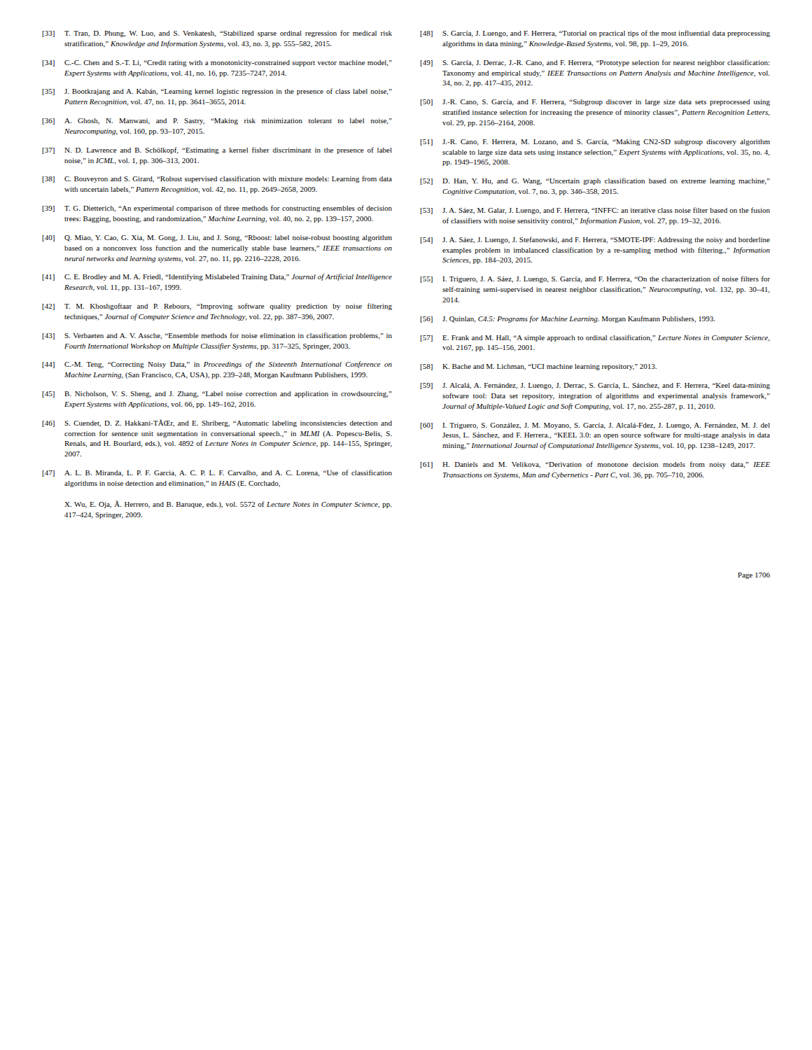[33]
T. Tran, D. Phung, W. Luo, and S. Venkatesh, “Stabilized sparse ordinal regression for medical risk stratification,” Knowledge and Information Systems, vol. 43, no. 3, pp. 555–582, 2015.
[34]
C.-C. Chen and S.-T. Li, “Credit rating with a monotonicity-constrained support vector machine model,” Expert Systems with Applications, vol. 41, no. 16, pp. 7235–7247, 2014.
[35]
J. Bootkrajang and A. Kabán, “Learning kernel logistic regression in the presence of class label noise,” Pattern Recognition, vol. 47, no. 11, pp. 3641–3655, 2014.
[36]
A. Ghosh, N. Manwani, and P. Sastry, “Making risk minimization tolerant to label noise,” Neurocomputing, vol. 160, pp. 93–107, 2015.
[37]
N. D. Lawrence and B. Schölkopf, “Estimating a kernel fisher discriminant in the presence of label noise,” in ICML, vol. 1, pp. 306–313, 2001.
[38]
C. Bouveyron and S. Girard, “Robust supervised classification with mixture models: Learning from data with uncertain labels,” Pattern Recognition, vol. 42, no. 11, pp. 2649–2658, 2009.
[39]
T. G. Dietterich, “An experimental comparison of three methods for constructing ensembles of decision trees: Bagging, boosting, and randomization,” Machine Learning, vol. 40, no. 2, pp. 139–157, 2000.
[40]
Q. Miao, Y. Cao, G. Xia, M. Gong, J. Liu, and J. Song, “Rboost: label noise-robust boosting algorithm based on a nonconvex loss function and the numerically stable base learners,” IEEE transactions on neural networks and learning systems, vol. 27, no. 11, pp. 2216–2228, 2016.
[41]
C. E. Brodley and M. A. Friedl, “Identifying Mislabeled Training Data,” Journal of Artificial Intelligence Research, vol. 11, pp. 131–167, 1999.
[42]
T. M. Khoshgoftaar and P. Rebours, “Improving software quality prediction by noise filtering techniques,” Journal of Computer Science and Technology, vol. 22, pp. 387–396, 2007.
[43]
S. Verbaeten and A. V. Assche, “Ensemble methods for noise elimination in classification problems,” in Fourth International Workshop on Multiple Classifier Systems, pp. 317–325, Springer, 2003.
[44]
C.-M. Teng, “Correcting Noisy Data,” in Proceedings of the Sixteenth International Conference on Machine Learning, (San Francisco, CA, USA), pp. 239–248, Morgan Kaufmann Publishers, 1999.
[45]
B. Nicholson, V. S. Sheng, and J. Zhang, “Label noise correction and application in crowdsourcing,” Expert Systems with Applications, vol. 66, pp. 149–162, 2016.
[46]
S. Cuendet, D. Z. Hakkani-TÃŒr, and E. Shriberg, “Automatic labeling inconsistencies detection and correction for sentence unit segmentation in conversational speech.,” in MLMI (A. Popescu-Belis, S. Renals, and H. Bourlard, eds.), vol. 4892 of Lecture Notes in Computer Science, pp. 144–155, Springer, 2007.
[47]
A. L. B. Miranda, L. P. F. Garcia, A. C. P. L. F. Carvalho, and A. C. Lorena, “Use of classification algorithms in noise detection and elimination,” in HAIS (E. Corchado,
X. Wu, E. Oja, Ã. Herrero, and B. Baruque, eds.), vol. 5572 of Lecture Notes in Computer Science, pp. 417–424, Springer, 2009.
[48]
S. García, J. Luengo, and F. Herrera, “Tutorial on practical tips of the most influential data preprocessing algorithms in data mining,” Knowledge-Based Systems, vol. 98, pp. 1–29, 2016.
[49]
S. García, J. Derrac, J.-R. Cano, and F. Herrera, “Prototype selection for nearest neighbor classification: Taxonomy and empirical study,” IEEE Transactions on Pattern Analysis and Machine Intelligence, vol. 34, no. 2, pp. 417–435, 2012.
[50]
J.-R. Cano, S. García, and F. Herrera, “Subgroup discover in large size data sets preprocessed using stratified instance selection for increasing the presence of minority classes”, Pattern Recognition Letters, vol. 29, pp. 2156–2164, 2008.
[51]
J.-R. Cano, F. Herrera, M. Lozano, and S. García, “Making CN2-SD subgroup discovery algorithm scalable to large size data sets using instance selection,” Expert Systems with Applications, vol. 35, no. 4, pp. 1949–1965, 2008.
[52]
D. Han, Y. Hu, and G. Wang, “Uncertain graph classification based on extreme learning machine,” Cognitive Computation, vol. 7, no. 3, pp. 346–358, 2015.
[53]
J. A. Sáez, M. Galar, J. Luengo, and F. Herrera, “INFFC: an iterative class noise filter based on the fusion of classifiers with noise sensitivity control,” Information Fusion, vol. 27, pp. 19–32, 2016.
[54]
J. A. Sáez, J. Luengo, J. Stefanowski, and F. Herrera, “SMOTE-IPF: Addressing the noisy and borderline examples problem in imbalanced classification by a re-sampling method with filtering.,” Information Sciences, pp. 184–203, 2015.
[55]
I. Triguero, J. A. Sáez, J. Luengo, S. García, and F. Herrera, “On the characterization of noise filters for self-training semi-supervised in nearest neighbor classification,” Neurocomputing, vol. 132, pp. 30–41, 2014.
[56]
J. Quinlan, C4.5: Programs for Machine Learning. Morgan Kaufmann Publishers, 1993.
[57]
E. Frank and M. Hall, “A simple approach to ordinal classification,” Lecture Notes in Computer Science, vol. 2167, pp. 145–156, 2001.
[58]
K. Bache and M. Lichman, “UCI machine learning repository,” 2013.
[59]
J. Alcalá, A. Fernández, J. Luengo, J. Derrac, S. García, L. Sánchez, and F. Herrera, “Keel data-mining software tool: Data set repository, integration of algorithms and experimental analysis framework,” Journal of Multiple-Valued Logic and Soft Computing, vol. 17, no. 255-287, p. 11, 2010.
[60]
I. Triguero, S. González, J. M. Moyano, S. García, J. Alcalá-Fdez, J. Luengo, A. Fernández, M. J. del Jesus, L. Sánchez, and F. Herrera., “KEEL 3.0: an open source software for multi-stage analysis in data mining,” International Journal of Computational Intelligence Systems, vol. 10, pp. 1238–1249, 2017.
[61]
H. Daniels and M. Velikova, “Derivation of monotone decision models from noisy data,” IEEE Transactions on Systems, Man and Cybernetics - Part C, vol. 36, pp. 705–710, 2006.
Page 1706